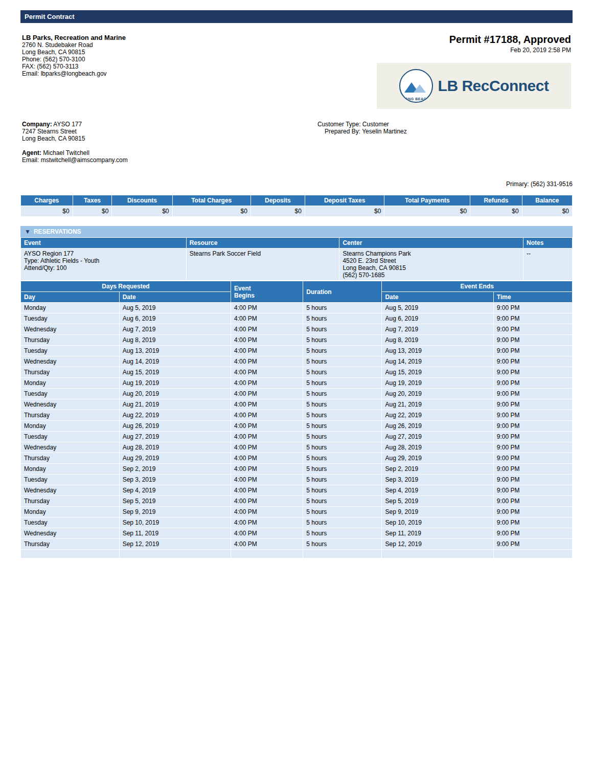Permit Contract
| LB Parks, Recreation and Marine 2760 N. Studebaker Road Long Beach, CA 90815 Phone: (562) 570-3100 FAX: (562) 570-3113 Email: lbparks@longbeach.gov | Permit #17188, Approved Feb 20, 2019 2:58 PM LONG BEACH LB RecConnect |
| Company: AYSO 177 7247 Stearns Street Long Beach, CA 90815 Agent: Michael Twitchell Email: mstwitchell@aimscompany.com | Customer Type: Customer Prepared By: Yeselin Martinez |
Primary: (562) 331-9516
| Charges | Taxes | Discounts | Total Charges | Deposits | Deposit Taxes | Total Payments | Refunds | Balance |
| --- | --- | --- | --- | --- | --- | --- | --- | --- |
| $0 | $0 | $0 | $0 | $0 | $0 | $0 | $0 | $0 |
▼RESERVATIONS
| Event | Resource | Center | Notes |
| --- | --- | --- | --- |
| AYSO Region 177 Type: Athletic Fields - Youth Attend/Qty: 100 | Stearns Park Soccer Field | Stearns Champions Park 4520 E. 23rd Street Long Beach, CA 90815 (562) 570-1685 | -- |
| Days Requested | Event Begins | Duration | Event Ends |
| --- | --- | --- | --- |
| Day | Date | Date | Time |
| Monday | Aug 5, 2019 | 4:00 PM | 5 hours | Aug 5, 2019 | 9:00 PM |
| Tuesday | Aug 6, 2019 | 4:00 PM | 5 hours | Aug 6, 2019 | 9:00 PM |
| Wednesday | Aug 7, 2019 | 4:00 PM | 5 hours | Aug 7, 2019 | 9:00 PM |
| Thursday | Aug 8, 2019 | 4:00 PM | 5 hours | Aug 8, 2019 | 9:00 PM |
| Tuesday | Aug 13, 2019 | 4:00 PM | 5 hours | Aug 13, 2019 | 9:00 PM |
| Wednesday | Aug 14, 2019 | 4:00 PM | 5 hours | Aug 14, 2019 | 9:00 PM |
| Thursday | Aug 15, 2019 | 4:00 PM | 5 hours | Aug 15, 2019 | 9:00 PM |
| Monday | Aug 19, 2019 | 4:00 PM | 5 hours | Aug 19, 2019 | 9:00 PM |
| Tuesday | Aug 20, 2019 | 4:00 PM | 5 hours | Aug 20, 2019 | 9:00 PM |
| Wednesday | Aug 21, 2019 | 4:00 PM | 5 hours | Aug 21, 2019 | 9:00 PM |
| Thursday | Aug 22, 2019 | 4:00 PM | 5 hours | Aug 22, 2019 | 9:00 PM |
| Monday | Aug 26, 2019 | 4:00 PM | 5 hours | Aug 26, 2019 | 9:00 PM |
| Tuesday | Aug 27, 2019 | 4:00 PM | 5 hours | Aug 27, 2019 | 9:00 PM |
| Wednesday | Aug 28, 2019 | 4:00 PM | 5 hours | Aug 28, 2019 | 9:00 PM |
| Thursday | Aug 29, 2019 | 4:00 PM | 5 hours | Aug 29, 2019 | 9:00 PM |
| Monday | Sep 2, 2019 | 4:00 PM | 5 hours | Sep 2, 2019 | 9:00 PM |
| Tuesday | Sep 3, 2019 | 4:00 PM | 5 hours | Sep 3, 2019 | 9:00 PM |
| Wednesday | Sep 4, 2019 | 4:00 PM | 5 hours | Sep 4, 2019 | 9:00 PM |
| Thursday | Sep 5, 2019 | 4:00 PM | 5 hours | Sep 5, 2019 | 9:00 PM |
| Monday | Sep 9, 2019 | 4:00 PM | 5 hours | Sep 9, 2019 | 9:00 PM |
| Tuesday | Sep 10, 2019 | 4:00 PM | 5 hours | Sep 10, 2019 | 9:00 PM |
| Wednesday | Sep 11, 2019 | 4:00 PM | 5 hours | Sep 11, 2019 | 9:00 PM |
| Thursday | Sep 12, 2019 | 4:00 PM | 5 hours | Sep 12, 2019 | 9:00 PM |